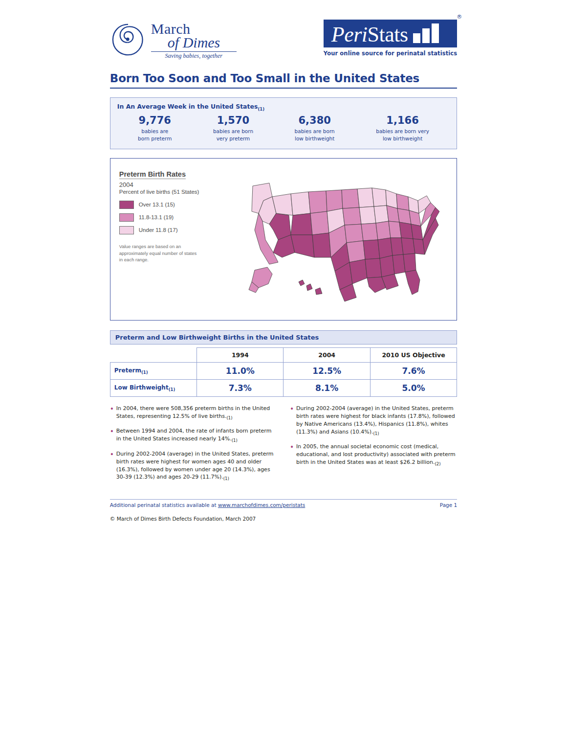March of Dimes Saving babies, together
®
Peri Stats
Your online source for perinatal statistics
Born Too Soon and Too Small in the United States
In An Average Week in the United States(1)
9,776
babies are
born preterm
1,570
babies are born
very preterm
6,380
babies are born
low birthweight
1,166
babies are born very
low birthweight
Preterm Birth Rates
2004
Percent of live births (51 States)
Over 13.1 (15)
11.8-13.1 (19)
Under 11.8 (17)
Value ranges are based on an approximately equal number of states in each range.
Preterm and Low Birthweight Births in the United States
| | 1994 | 2004 | 2010 US Objective |
| --- | --- | --- | --- |
| Preterm (1) | 11.0% | 12.5% | 7.6% |
| Low Birthweight (1) | 7.3% | 8.1% | 5.0% |
In 2004, there were 508,356 preterm births in the United States, representing 12.5% of live births.(1)
Between 1994 and 2004, the rate of infants born preterm in the United States increased nearly 14%.(1)
During 2002-2004 (average) in the United States, preterm birth rates were highest for women ages 40 and older (16.3%), followed by women under age 20 (14.3%), ages 30-39 (12.3%) and ages 20-29 (11.7%).(1)
During 2002-2004 (average) in the United States, preterm birth rates were highest for black infants (17.8%), followed by Native Americans (13.4%), Hispanics (11.8%), whites (11.3%) and Asians (10.4%).(1)
In 2005, the annual societal economic cost (medical, educational, and lost productivity) associated with preterm birth in the United States was at least $26.2 billion.(2)
Additional perinatal statistics available at www.marchofdimes.com/peristats
Page 1
© March of Dimes Birth Defects Foundation, March 2007